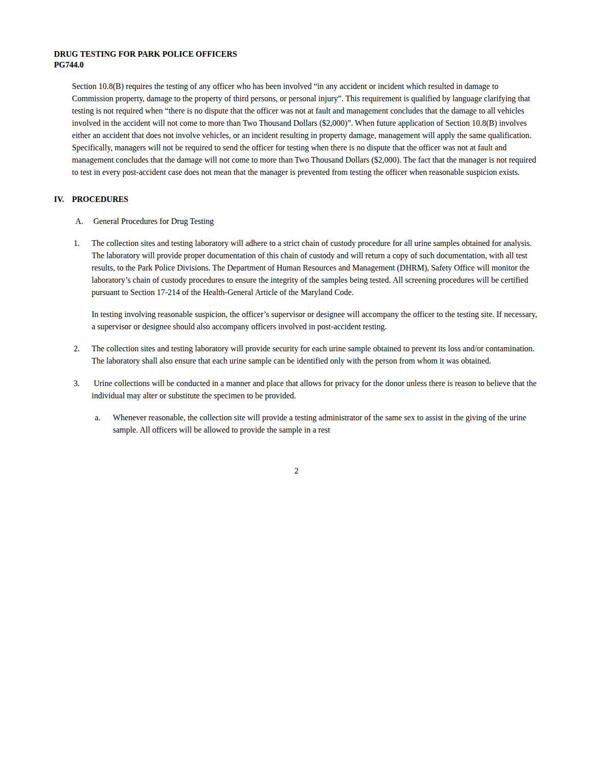DRUG TESTING FOR PARK POLICE OFFICERS
PG744.0
Section 10.8(B) requires the testing of any officer who has been involved “in any accident or incident which resulted in damage to Commission property, damage to the property of third persons, or personal injury”. This requirement is qualified by language clarifying that testing is not required when “there is no dispute that the officer was not at fault and management concludes that the damage to all vehicles involved in the accident will not come to more than Two Thousand Dollars ($2,000)”. When future application of Section 10.8(B) involves either an accident that does not involve vehicles, or an incident resulting in property damage, management will apply the same qualification. Specifically, managers will not be required to send the officer for testing when there is no dispute that the officer was not at fault and management concludes that the damage will not come to more than Two Thousand Dollars ($2,000). The fact that the manager is not required to test in every post-accident case does not mean that the manager is prevented from testing the officer when reasonable suspicion exists.
IV. PROCEDURES
A. General Procedures for Drug Testing
1. The collection sites and testing laboratory will adhere to a strict chain of custody procedure for all urine samples obtained for analysis. The laboratory will provide proper documentation of this chain of custody and will return a copy of such documentation, with all test results, to the Park Police Divisions. The Department of Human Resources and Management (DHRM), Safety Office will monitor the laboratory’s chain of custody procedures to ensure the integrity of the samples being tested. All screening procedures will be certified pursuant to Section 17-214 of the Health-General Article of the Maryland Code.
In testing involving reasonable suspicion, the officer’s supervisor or designee will accompany the officer to the testing site. If necessary, a supervisor or designee should also accompany officers involved in post-accident testing.
2. The collection sites and testing laboratory will provide security for each urine sample obtained to prevent its loss and/or contamination. The laboratory shall also ensure that each urine sample can be identified only with the person from whom it was obtained.
3. Urine collections will be conducted in a manner and place that allows for privacy for the donor unless there is reason to believe that the individual may alter or substitute the specimen to be provided.
a. Whenever reasonable, the collection site will provide a testing administrator of the same sex to assist in the giving of the urine sample. All officers will be allowed to provide the sample in a rest
2